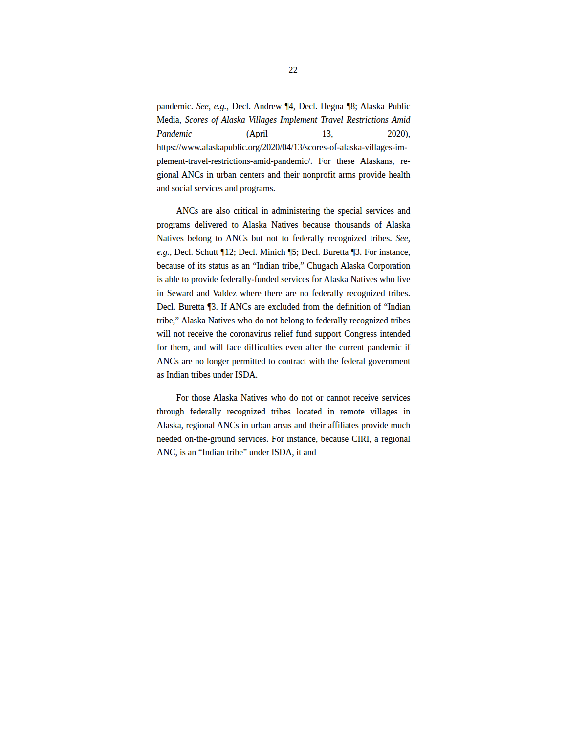22
pandemic. See, e.g., Decl. Andrew ¶4, Decl. Hegna ¶8; Alaska Public Media, Scores of Alaska Villages Implement Travel Restrictions Amid Pandemic (April 13, 2020), https://www.alaskapublic.org/2020/04/13/scores-of-alaska-villages-implement-travel-restrictions-amid-pandemic/. For these Alaskans, regional ANCs in urban centers and their nonprofit arms provide health and social services and programs.
ANCs are also critical in administering the special services and programs delivered to Alaska Natives because thousands of Alaska Natives belong to ANCs but not to federally recognized tribes. See, e.g., Decl. Schutt ¶12; Decl. Minich ¶5; Decl. Buretta ¶3. For instance, because of its status as an “Indian tribe,” Chugach Alaska Corporation is able to provide federally-funded services for Alaska Natives who live in Seward and Valdez where there are no federally recognized tribes. Decl. Buretta ¶3. If ANCs are excluded from the definition of “Indian tribe,” Alaska Natives who do not belong to federally recognized tribes will not receive the coronavirus relief fund support Congress intended for them, and will face difficulties even after the current pandemic if ANCs are no longer permitted to contract with the federal government as Indian tribes under ISDA.
For those Alaska Natives who do not or cannot receive services through federally recognized tribes located in remote villages in Alaska, regional ANCs in urban areas and their affiliates provide much needed on-the-ground services. For instance, because CIRI, a regional ANC, is an “Indian tribe” under ISDA, it and